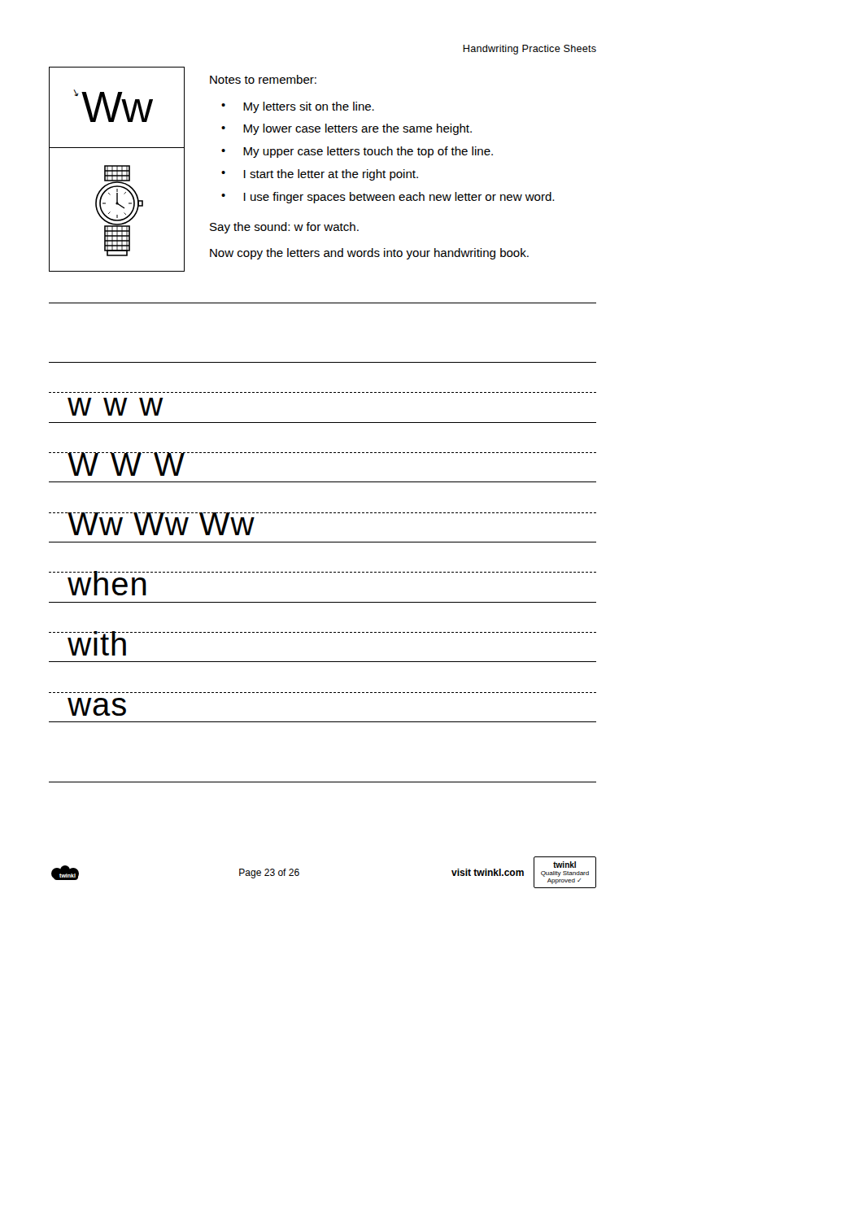Handwriting Practice Sheets
↘ Ww
Notes to remember:
My letters sit on the line.
My lower case letters are the same height.
My upper case letters touch the top of the line.
I start the letter at the right point.
I use finger spaces between each new letter or new word.
Say the sound: w for watch.
Now copy the letters and words into your handwriting book.
w w w
W W W
Ww Ww Ww
when
with
was
twinkl
Page 23 of 26
visit twinkl.com twinkl Quality Standard
Approved ✓